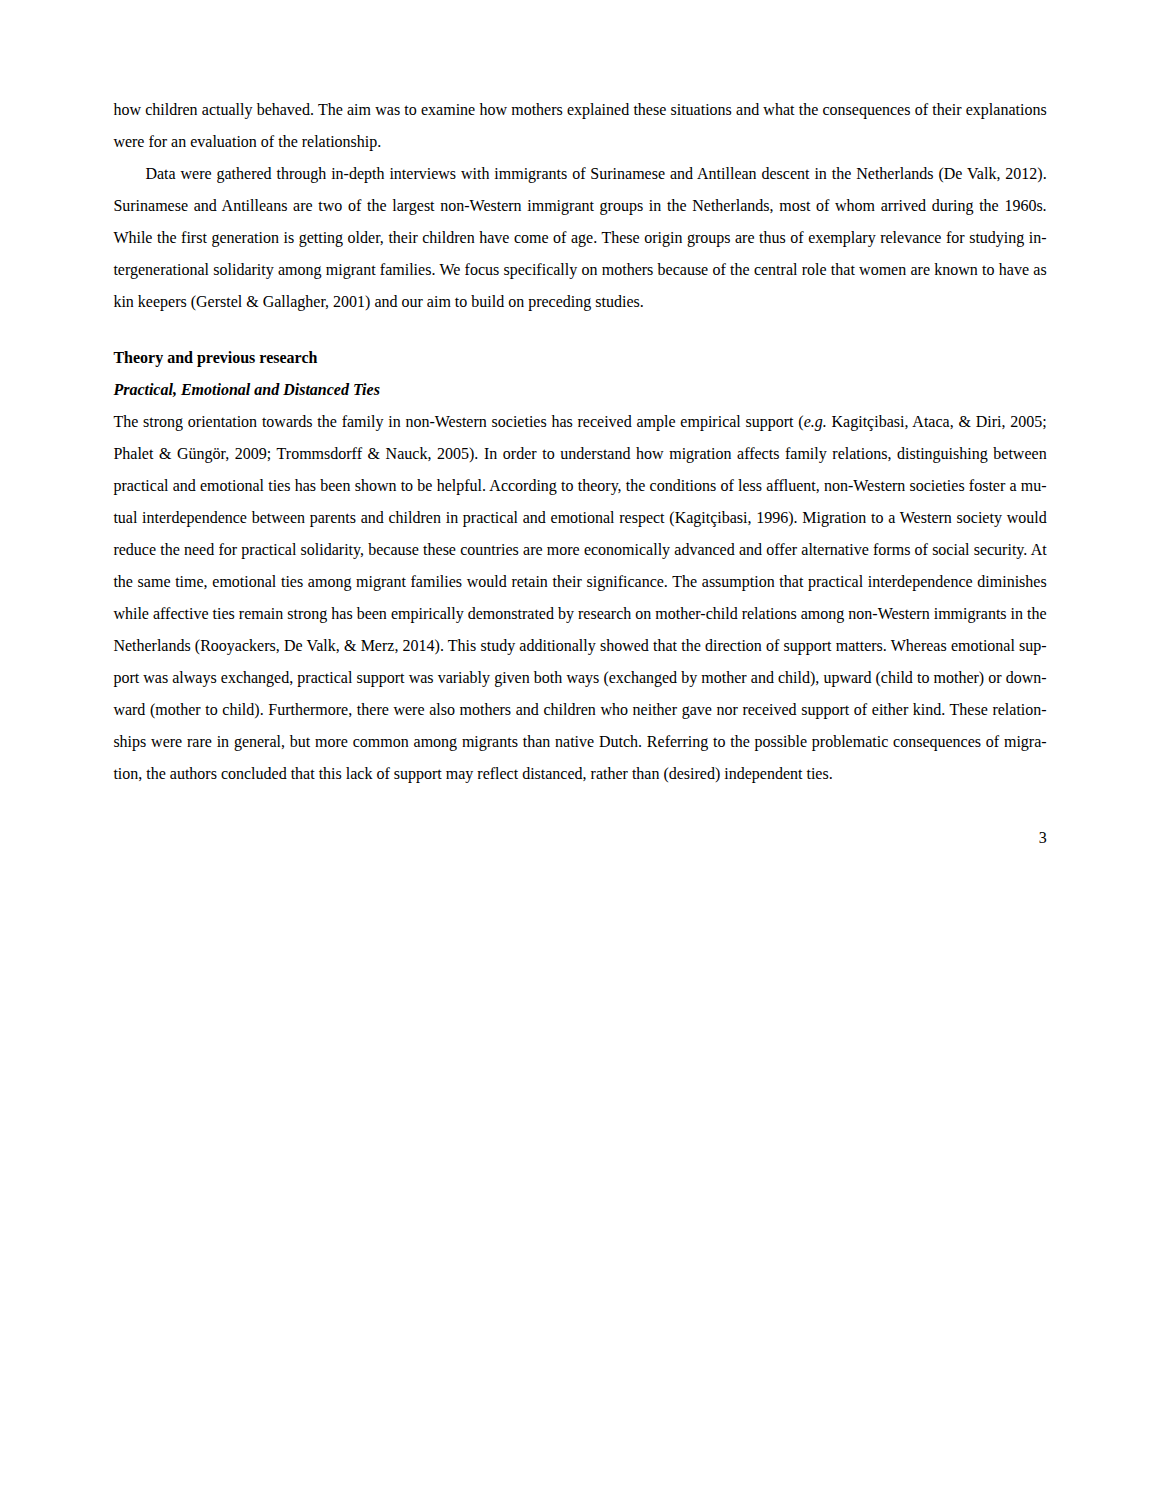how children actually behaved. The aim was to examine how mothers explained these situations and what the consequences of their explanations were for an evaluation of the relationship.
Data were gathered through in-depth interviews with immigrants of Surinamese and Antillean descent in the Netherlands (De Valk, 2012). Surinamese and Antilleans are two of the largest non-Western immigrant groups in the Netherlands, most of whom arrived during the 1960s. While the first generation is getting older, their children have come of age. These origin groups are thus of exemplary relevance for studying intergenerational solidarity among migrant families. We focus specifically on mothers because of the central role that women are known to have as kin keepers (Gerstel & Gallagher, 2001) and our aim to build on preceding studies.
Theory and previous research
Practical, Emotional and Distanced Ties
The strong orientation towards the family in non-Western societies has received ample empirical support (e.g. Kagitçibasi, Ataca, & Diri, 2005; Phalet & Güngör, 2009; Trommsdorff & Nauck, 2005). In order to understand how migration affects family relations, distinguishing between practical and emotional ties has been shown to be helpful. According to theory, the conditions of less affluent, non-Western societies foster a mutual interdependence between parents and children in practical and emotional respect (Kagitçibasi, 1996). Migration to a Western society would reduce the need for practical solidarity, because these countries are more economically advanced and offer alternative forms of social security. At the same time, emotional ties among migrant families would retain their significance. The assumption that practical interdependence diminishes while affective ties remain strong has been empirically demonstrated by research on mother-child relations among non-Western immigrants in the Netherlands (Rooyackers, De Valk, & Merz, 2014). This study additionally showed that the direction of support matters. Whereas emotional support was always exchanged, practical support was variably given both ways (exchanged by mother and child), upward (child to mother) or downward (mother to child). Furthermore, there were also mothers and children who neither gave nor received support of either kind. These relationships were rare in general, but more common among migrants than native Dutch. Referring to the possible problematic consequences of migration, the authors concluded that this lack of support may reflect distanced, rather than (desired) independent ties.
3